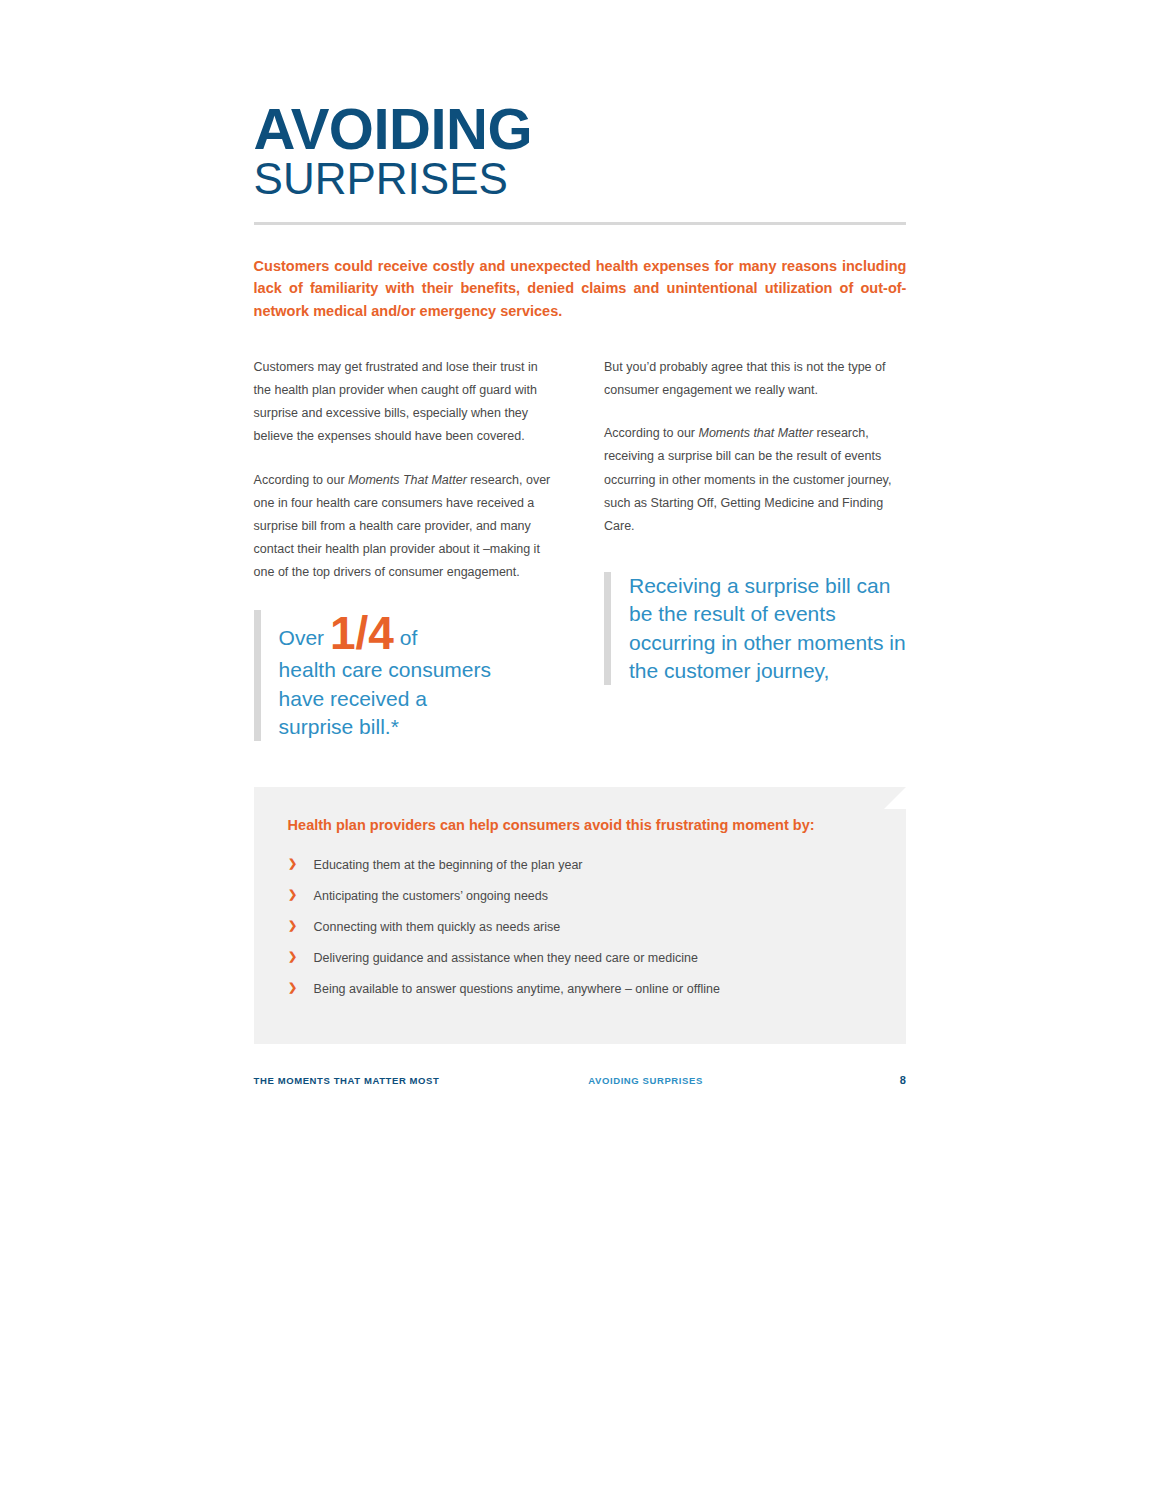AvoidingSurprises
Customers could receive costly and unexpected health expenses for many reasons including lack of familiarity with their benefits, denied claims and unintentional utilization of out-of-network medical and/or emergency services.
Customers may get frustrated and lose their trust in the health plan provider when caught off guard with surprise and excessive bills, especially when they believe the expenses should have been covered.
According to our Moments That Matter research, over one in four health care consumers have received a surprise bill from a health care provider, and many contact their health plan provider about it –making it one of the top drivers of consumer engagement.
Over 1/4 of
health care consumers
have received a
surprise bill.*
But you’d probably agree that this is not the type of consumer engagement we really want.
According to our Moments that Matter research, receiving a surprise bill can be the result of events occurring in other moments in the customer journey, such as Starting Off, Getting Medicine and Finding Care.
Receiving a surprise bill can be the result of events occurring in other moments in the customer journey,
Health plan providers can help consumers avoid this frustrating moment by:
Educating them at the beginning of the plan year
Anticipating the customers’ ongoing needs
Connecting with them quickly as needs arise
Delivering guidance and assistance when they need care or medicine
Being available to answer questions anytime, anywhere – online or offline
The Moments That Matter Most
Avoiding Surprises
8